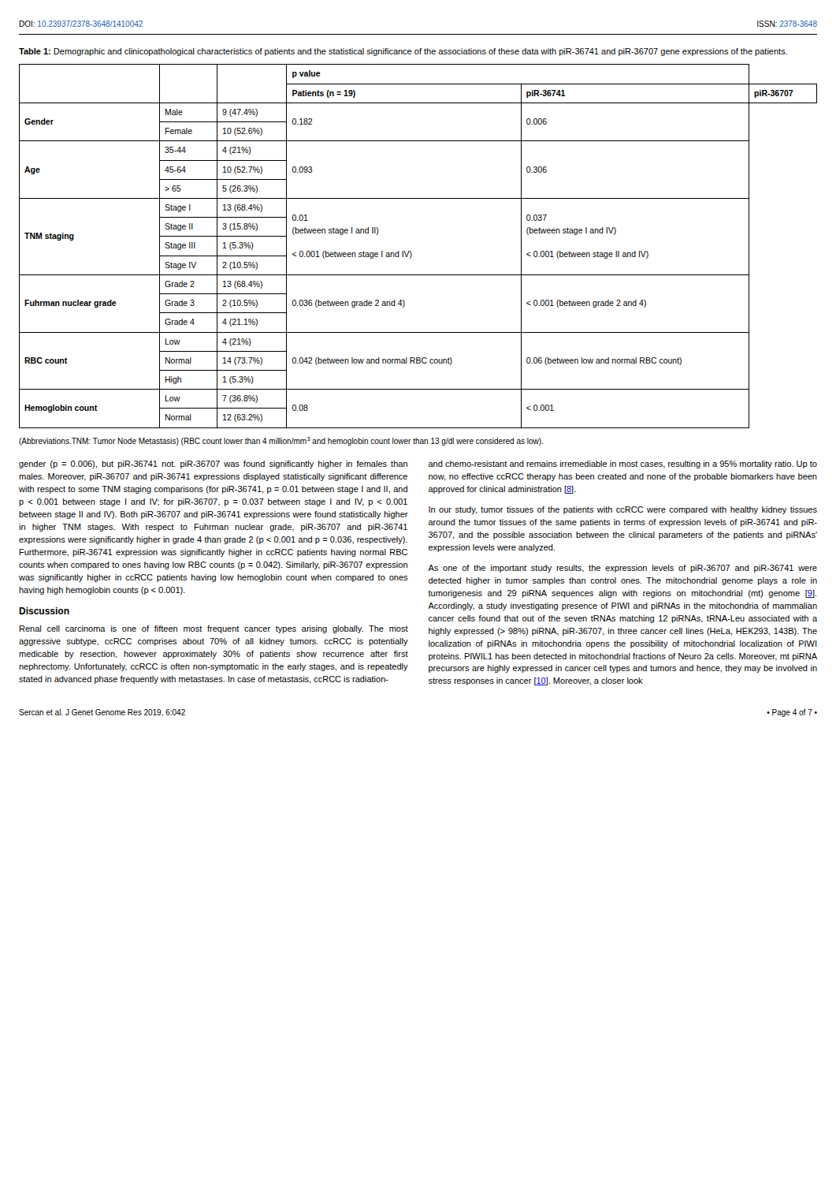DOI: 10.23937/2378-3648/1410042
ISSN: 2378-3648
Table 1: Demographic and clinicopathological characteristics of patients and the statistical significance of the associations of these data with piR-36741 and piR-36707 gene expressions of the patients.
| | | | p value |
| --- | --- | --- | --- |
| Patients (n = 19) | piR-36741 | piR-36707 |
| Gender | Male | 9 (47.4%) | 0.182 | 0.006 |
| Female | 10 (52.6%) |
| Age | 35-44 | 4 (21%) | 0.093 | 0.306 |
| 45-64 | 10 (52.7%) |
| > 65 | 5 (26.3%) |
| TNM staging | Stage I | 13 (68.4%) | 0.01 (between stage I and II) < 0.001 (between stage I and IV) | 0.037 (between stage I and IV) < 0.001 (between stage II and IV) |
| Stage II | 3 (15.8%) |
| Stage III | 1 (5.3%) |
| Stage IV | 2 (10.5%) |
| Fuhrman nuclear grade | Grade 2 | 13 (68.4%) | 0.036 (between grade 2 and 4) | < 0.001 (between grade 2 and 4) |
| Grade 3 | 2 (10.5%) |
| Grade 4 | 4 (21.1%) |
| RBC count | Low | 4 (21%) | 0.042 (between low and normal RBC count) | 0.06 (between low and normal RBC count) |
| Normal | 14 (73.7%) |
| High | 1 (5.3%) |
| Hemoglobin count | Low | 7 (36.8%) | 0.08 | < 0.001 |
| Normal | 12 (63.2%) |
(Abbreviations.TNM: Tumor Node Metastasis) (RBC count lower than 4 million/mm3 and hemoglobin count lower than 13 g/dl were considered as low).
gender (p = 0.006), but piR-36741 not. piR-36707 was found significantly higher in females than males. Moreover, piR-36707 and piR-36741 expressions displayed statistically significant difference with respect to some TNM staging comparisons (for piR-36741, p = 0.01 between stage I and II, and p < 0.001 between stage I and IV; for piR-36707, p = 0.037 between stage I and IV, p < 0.001 between stage II and IV). Both piR-36707 and piR-36741 expressions were found statistically higher in higher TNM stages. With respect to Fuhrman nuclear grade, piR-36707 and piR-36741 expressions were significantly higher in grade 4 than grade 2 (p < 0.001 and p = 0.036, respectively). Furthermore, piR-36741 expression was significantly higher in ccRCC patients having normal RBC counts when compared to ones having low RBC counts (p = 0.042). Similarly, piR-36707 expression was significantly higher in ccRCC patients having low hemoglobin count when compared to ones having high hemoglobin counts (p < 0.001).
Discussion
Renal cell carcinoma is one of fifteen most frequent cancer types arising globally. The most aggressive subtype, ccRCC comprises about 70% of all kidney tumors. ccRCC is potentially medicable by resection, however approximately 30% of patients show recurrence after first nephrectomy. Unfortunately, ccRCC is often non-symptomatic in the early stages, and is repeatedly stated in advanced phase frequently with metastases. In case of metastasis, ccRCC is radiation-
and chemo-resistant and remains irremediable in most cases, resulting in a 95% mortality ratio. Up to now, no effective ccRCC therapy has been created and none of the probable biomarkers have been approved for clinical administration [8].
In our study, tumor tissues of the patients with ccRCC were compared with healthy kidney tissues around the tumor tissues of the same patients in terms of expression levels of piR-36741 and piR-36707, and the possible association between the clinical parameters of the patients and piRNAs' expression levels were analyzed.
As one of the important study results, the expression levels of piR-36707 and piR-36741 were detected higher in tumor samples than control ones. The mitochondrial genome plays a role in tumorigenesis and 29 piRNA sequences align with regions on mitochondrial (mt) genome [9]. Accordingly, a study investigating presence of PIWI and piRNAs in the mitochondria of mammalian cancer cells found that out of the seven tRNAs matching 12 piRNAs, tRNA-Leu associated with a highly expressed (> 98%) piRNA, piR-36707, in three cancer cell lines (HeLa, HEK293, 143B). The localization of piRNAs in mitochondria opens the possibility of mitochondrial localization of PIWI proteins. PIWIL1 has been detected in mitochondrial fractions of Neuro 2a cells. Moreover, mt piRNA precursors are highly expressed in cancer cell types and tumors and hence, they may be involved in stress responses in cancer [10]. Moreover, a closer look
Sercan et al. J Genet Genome Res 2019, 6:042
• Page 4 of 7 •